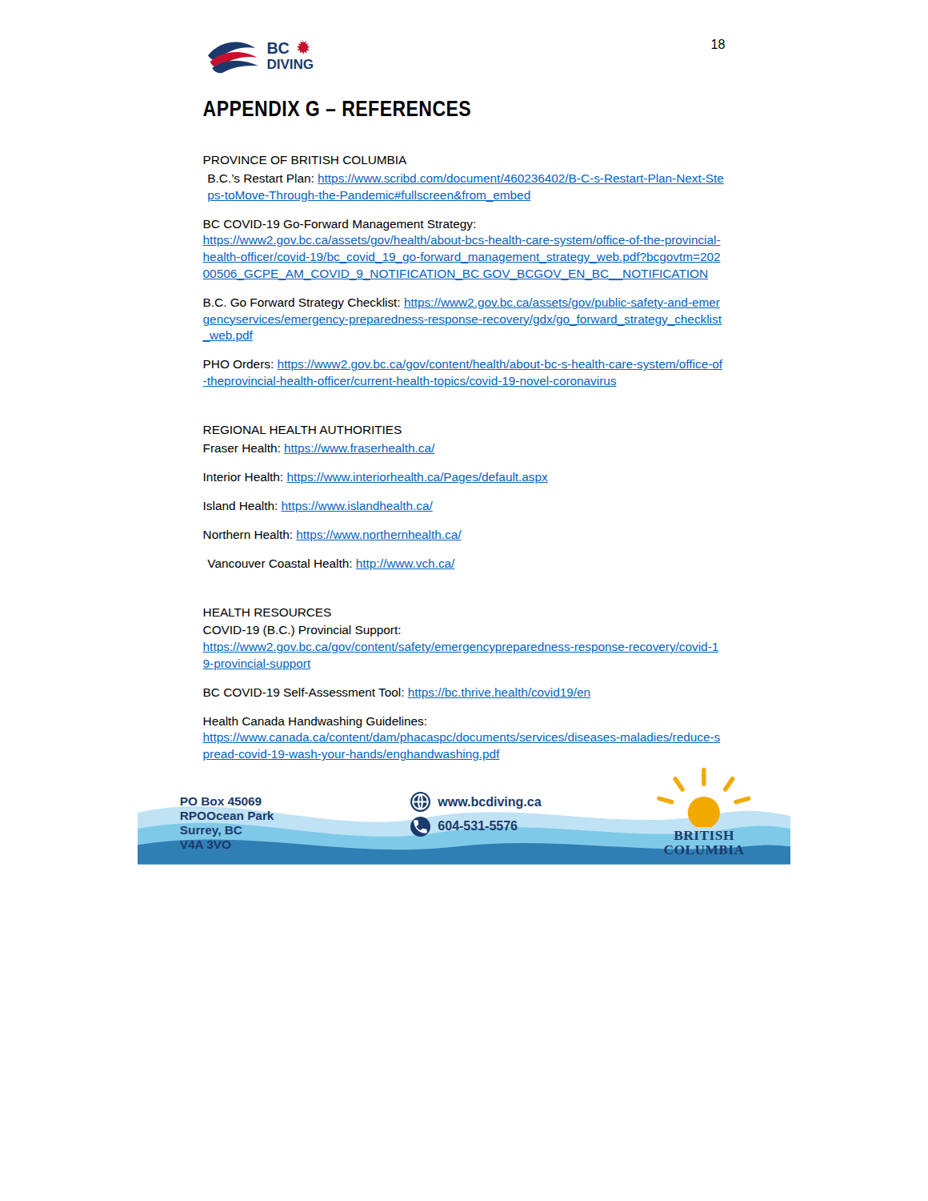BC DIVING
18
APPENDIX G – REFERENCES
PROVINCE OF BRITISH COLUMBIA
B.C.’s Restart Plan: https://www.scribd.com/document/460236402/B-C-s-Restart-Plan-Next-Steps-toMove-Through-the-Pandemic#fullscreen&from_embed
BC COVID-19 Go-Forward Management Strategy:
https://www2.gov.bc.ca/assets/gov/health/about-bcs-health-care-system/office-of-the-provincial-health-officer/covid-19/bc_covid_19_go-forward_management_strategy_web.pdf?bcgovtm=20200506_GCPE_AM_COVID_9_NOTIFICATION_BC GOV_BCGOV_EN_BC__NOTIFICATION
B.C. Go Forward Strategy Checklist: https://www2.gov.bc.ca/assets/gov/public-safety-and-emergencyservices/emergency-preparedness-response-recovery/gdx/go_forward_strategy_checklist_web.pdf
PHO Orders: https://www2.gov.bc.ca/gov/content/health/about-bc-s-health-care-system/office-of-theprovincial-health-officer/current-health-topics/covid-19-novel-coronavirus
REGIONAL HEALTH AUTHORITIES
Fraser Health: https://www.fraserhealth.ca/
Interior Health: https://www.interiorhealth.ca/Pages/default.aspx
Island Health: https://www.islandhealth.ca/
Northern Health: https://www.northernhealth.ca/
Vancouver Coastal Health: http://www.vch.ca/
HEALTH RESOURCES
COVID-19 (B.C.) Provincial Support:
https://www2.gov.bc.ca/gov/content/safety/emergencypreparedness-response-recovery/covid-19-provincial-support
BC COVID-19 Self-Assessment Tool: https://bc.thrive.health/covid19/en
Health Canada Handwashing Guidelines:
https://www.canada.ca/content/dam/phacaspc/documents/services/diseases-maladies/reduce-spread-covid-19-wash-your-hands/enghandwashing.pdf
PO Box 45069
RPOOcean Park
Surrey, BC
V4A 3VO
www.bcdiving.ca
604-531-5576
BRITISH
COLUMBIA